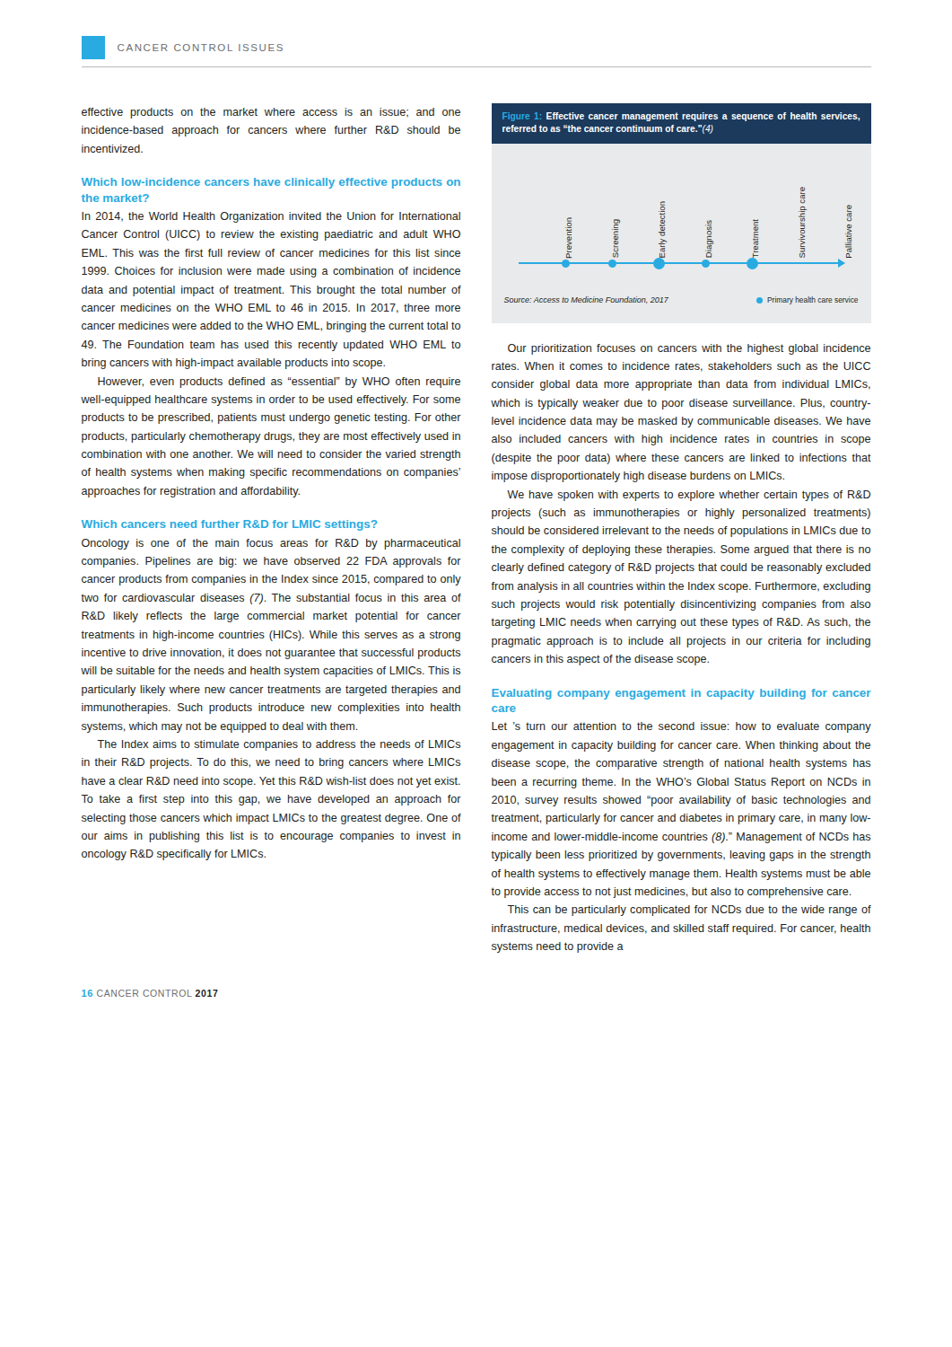Cancer Control Issues
effective products on the market where access is an issue; and one incidence-based approach for cancers where further R&D should be incentivized.
Which low-incidence cancers have clinically effective products on the market?
In 2014, the World Health Organization invited the Union for International Cancer Control (UICC) to review the existing paediatric and adult WHO EML. This was the first full review of cancer medicines for this list since 1999. Choices for inclusion were made using a combination of incidence data and potential impact of treatment. This brought the total number of cancer medicines on the WHO EML to 46 in 2015. In 2017, three more cancer medicines were added to the WHO EML, bringing the current total to 49. The Foundation team has used this recently updated WHO EML to bring cancers with high-impact available products into scope.
However, even products defined as “essential” by WHO often require well-equipped healthcare systems in order to be used effectively. For some products to be prescribed, patients must undergo genetic testing. For other products, particularly chemotherapy drugs, they are most effectively used in combination with one another. We will need to consider the varied strength of health systems when making specific recommendations on companies’ approaches for registration and affordability.
Which cancers need further R&D for LMIC settings?
Oncology is one of the main focus areas for R&D by pharmaceutical companies. Pipelines are big: we have observed 22 FDA approvals for cancer products from companies in the Index since 2015, compared to only two for cardiovascular diseases (7). The substantial focus in this area of R&D likely reflects the large commercial market potential for cancer treatments in high-income countries (HICs). While this serves as a strong incentive to drive innovation, it does not guarantee that successful products will be suitable for the needs and health system capacities of LMICs. This is particularly likely where new cancer treatments are targeted therapies and immunotherapies. Such products introduce new complexities into health systems, which may not be equipped to deal with them.
The Index aims to stimulate companies to address the needs of LMICs in their R&D projects. To do this, we need to bring cancers where LMICs have a clear R&D need into scope. Yet this R&D wish-list does not yet exist. To take a first step into this gap, we have developed an approach for selecting those cancers which impact LMICs to the greatest degree. One of our aims in publishing this list is to encourage companies to invest in oncology R&D specifically for LMICs.
Figure 1: Effective cancer management requires a sequence of health services, referred to as “the cancer continuum of care.”(4)
Prevention
Screening
Early detection
Diagnosis
Treatment
Survivourship care
Palliative care
Source: Access to Medicine Foundation, 2017
Primary health care service
Our prioritization focuses on cancers with the highest global incidence rates. When it comes to incidence rates, stakeholders such as the UICC consider global data more appropriate than data from individual LMICs, which is typically weaker due to poor disease surveillance. Plus, country-level incidence data may be masked by communicable diseases. We have also included cancers with high incidence rates in countries in scope (despite the poor data) where these cancers are linked to infections that impose disproportionately high disease burdens on LMICs.
We have spoken with experts to explore whether certain types of R&D projects (such as immunotherapies or highly personalized treatments) should be considered irrelevant to the needs of populations in LMICs due to the complexity of deploying these therapies. Some argued that there is no clearly defined category of R&D projects that could be reasonably excluded from analysis in all countries within the Index scope. Furthermore, excluding such projects would risk potentially disincentivizing companies from also targeting LMIC needs when carrying out these types of R&D. As such, the pragmatic approach is to include all projects in our criteria for including cancers in this aspect of the disease scope.
Evaluating company engagement in capacity building for cancer care
Let ’s turn our attention to the second issue: how to evaluate company engagement in capacity building for cancer care. When thinking about the disease scope, the comparative strength of national health systems has been a recurring theme. In the WHO’s Global Status Report on NCDs in 2010, survey results showed “poor availability of basic technologies and treatment, particularly for cancer and diabetes in primary care, in many low-income and lower-middle-income countries (8).” Management of NCDs has typically been less prioritized by governments, leaving gaps in the strength of health systems to effectively manage them. Health systems must be able to provide access to not just medicines, but also to comprehensive care.
This can be particularly complicated for NCDs due to the wide range of infrastructure, medical devices, and skilled staff required. For cancer, health systems need to provide a
16 CANCER CONTROL 2017